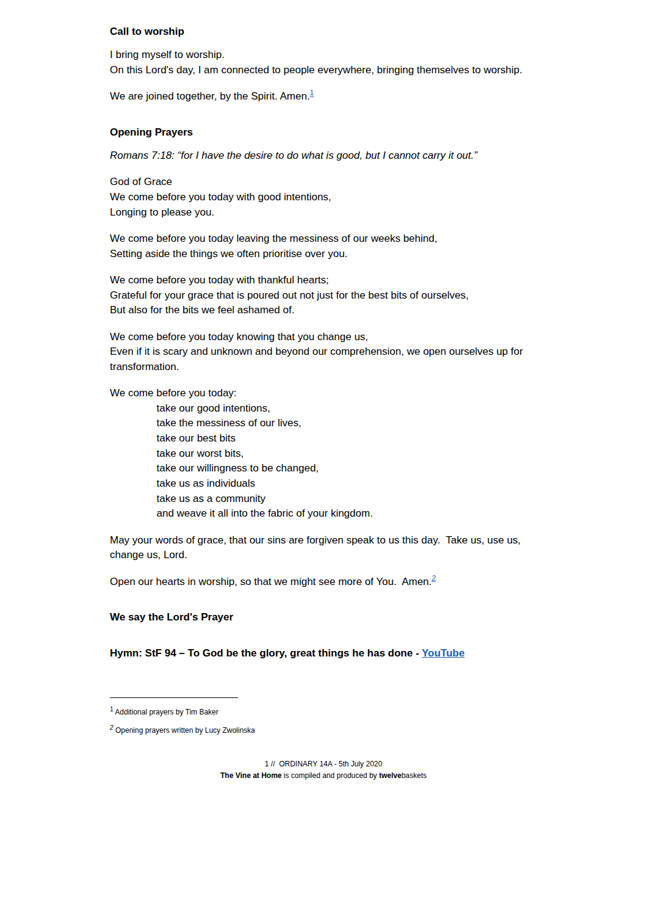Call to worship
I bring myself to worship.
On this Lord's day, I am connected to people everywhere, bringing themselves to worship.
We are joined together, by the Spirit. Amen.1
Opening Prayers
Romans 7:18: “for I have the desire to do what is good, but I cannot carry it out.”
God of Grace
We come before you today with good intentions,
Longing to please you.
We come before you today leaving the messiness of our weeks behind,
Setting aside the things we often prioritise over you.
We come before you today with thankful hearts;
Grateful for your grace that is poured out not just for the best bits of ourselves,
But also for the bits we feel ashamed of.
We come before you today knowing that you change us,
Even if it is scary and unknown and beyond our comprehension, we open ourselves up for transformation.
We come before you today:
take our good intentions, take the messiness of our lives, take our best bits take our worst bits, take our willingness to be changed, take us as individuals take us as a community and weave it all into the fabric of your kingdom.
May your words of grace, that our sins are forgiven speak to us this day. Take us, use us, change us, Lord.
Open our hearts in worship, so that we might see more of You. Amen.2
We say the Lord's Prayer
Hymn: StF 94 – To God be the glory, great things he has done - YouTube
1 Additional prayers by Tim Baker
2 Opening prayers written by Lucy Zwolinska
1 // ORDINARY 14A - 5th July 2020
The Vine at Home is compiled and produced by twelvebaskets